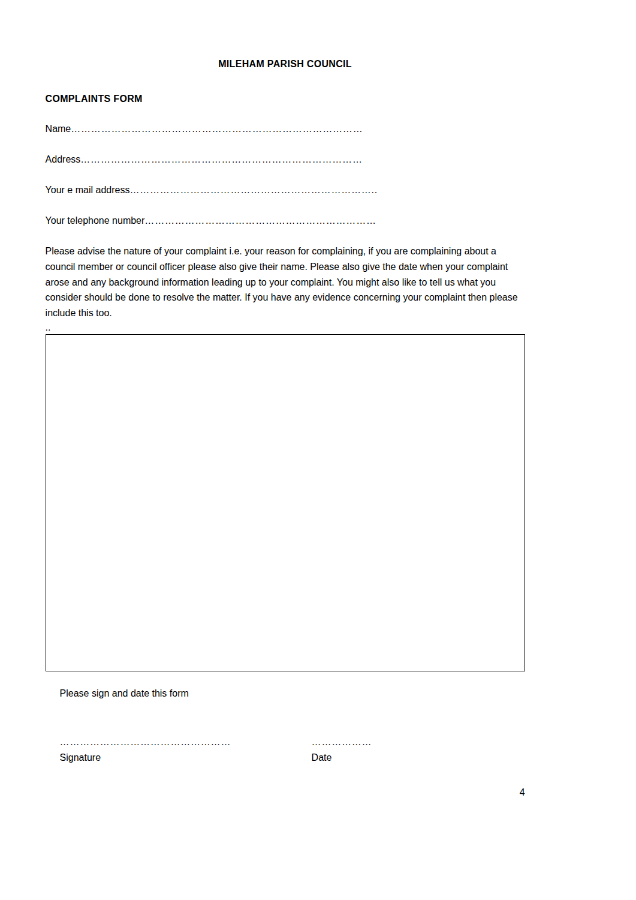MILEHAM PARISH COUNCIL
COMPLAINTS FORM
Name……………………………………………………………………………
Address…………………………………………………………………………
Your e mail address………………………………………………………………..
Your telephone number……………………………………………………………
Please advise the nature of your complaint i.e. your reason for complaining, if you are complaining about a council member or council officer please also give their name. Please also give the date when your complaint arose and any background information leading up to your complaint. You might also like to tell us what you consider should be done to resolve the matter. If you have any evidence concerning your complaint then please include this too.
..
Please sign and date this form
…………………………………………… Signature
……………… Date
4